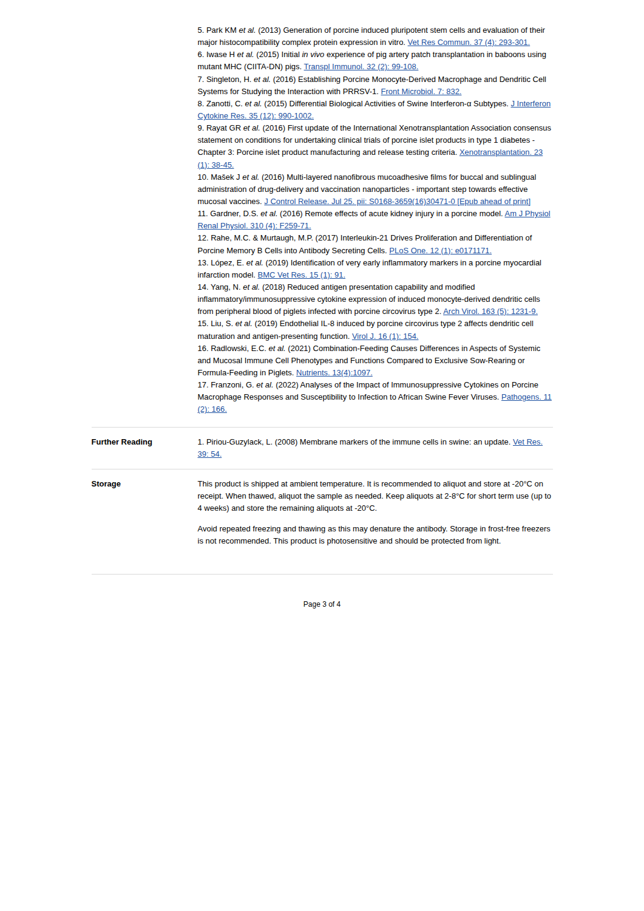5. Park KM et al. (2013) Generation of porcine induced pluripotent stem cells and evaluation of their major histocompatibility complex protein expression in vitro. Vet Res Commun. 37 (4): 293-301.
6. Iwase H et al. (2015) Initial in vivo experience of pig artery patch transplantation in baboons using mutant MHC (CIITA-DN) pigs. Transpl Immunol. 32 (2): 99-108.
7. Singleton, H. et al. (2016) Establishing Porcine Monocyte-Derived Macrophage and Dendritic Cell Systems for Studying the Interaction with PRRSV-1. Front Microbiol. 7: 832.
8. Zanotti, C. et al. (2015) Differential Biological Activities of Swine Interferon-α Subtypes. J Interferon Cytokine Res. 35 (12): 990-1002.
9. Rayat GR et al. (2016) First update of the International Xenotransplantation Association consensus statement on conditions for undertaking clinical trials of porcine islet products in type 1 diabetes - Chapter 3: Porcine islet product manufacturing and release testing criteria. Xenotransplantation. 23 (1): 38-45.
10. Mašek J et al. (2016) Multi-layered nanofibrous mucoadhesive films for buccal and sublingual administration of drug-delivery and vaccination nanoparticles - important step towards effective mucosal vaccines. J Control Release. Jul 25. pii: S0168-3659(16)30471-0 [Epub ahead of print]
11. Gardner, D.S. et al. (2016) Remote effects of acute kidney injury in a porcine model. Am J Physiol Renal Physiol. 310 (4): F259-71.
12. Rahe, M.C. & Murtaugh, M.P. (2017) Interleukin-21 Drives Proliferation and Differentiation of Porcine Memory B Cells into Antibody Secreting Cells. PLoS One. 12 (1): e0171171.
13. López, E. et al. (2019) Identification of very early inflammatory markers in a porcine myocardial infarction model. BMC Vet Res. 15 (1): 91.
14. Yang, N. et al. (2018) Reduced antigen presentation capability and modified inflammatory/immunosuppressive cytokine expression of induced monocyte-derived dendritic cells from peripheral blood of piglets infected with porcine circovirus type 2. Arch Virol. 163 (5): 1231-9.
15. Liu, S. et al. (2019) Endothelial IL-8 induced by porcine circovirus type 2 affects dendritic cell maturation and antigen-presenting function. Virol J. 16 (1): 154.
16. Radlowski, E.C. et al. (2021) Combination-Feeding Causes Differences in Aspects of Systemic and Mucosal Immune Cell Phenotypes and Functions Compared to Exclusive Sow-Rearing or Formula-Feeding in Piglets. Nutrients. 13(4):1097.
17. Franzoni, G. et al. (2022) Analyses of the Impact of Immunosuppressive Cytokines on Porcine Macrophage Responses and Susceptibility to Infection to African Swine Fever Viruses. Pathogens. 11 (2): 166.
Further Reading
1. Piriou-Guzylack, L. (2008) Membrane markers of the immune cells in swine: an update. Vet Res. 39: 54.
Storage
This product is shipped at ambient temperature. It is recommended to aliquot and store at -20°C on receipt. When thawed, aliquot the sample as needed. Keep aliquots at 2-8°C for short term use (up to 4 weeks) and store the remaining aliquots at -20°C.
Avoid repeated freezing and thawing as this may denature the antibody. Storage in frost-free freezers is not recommended. This product is photosensitive and should be protected from light.
Page 3 of 4